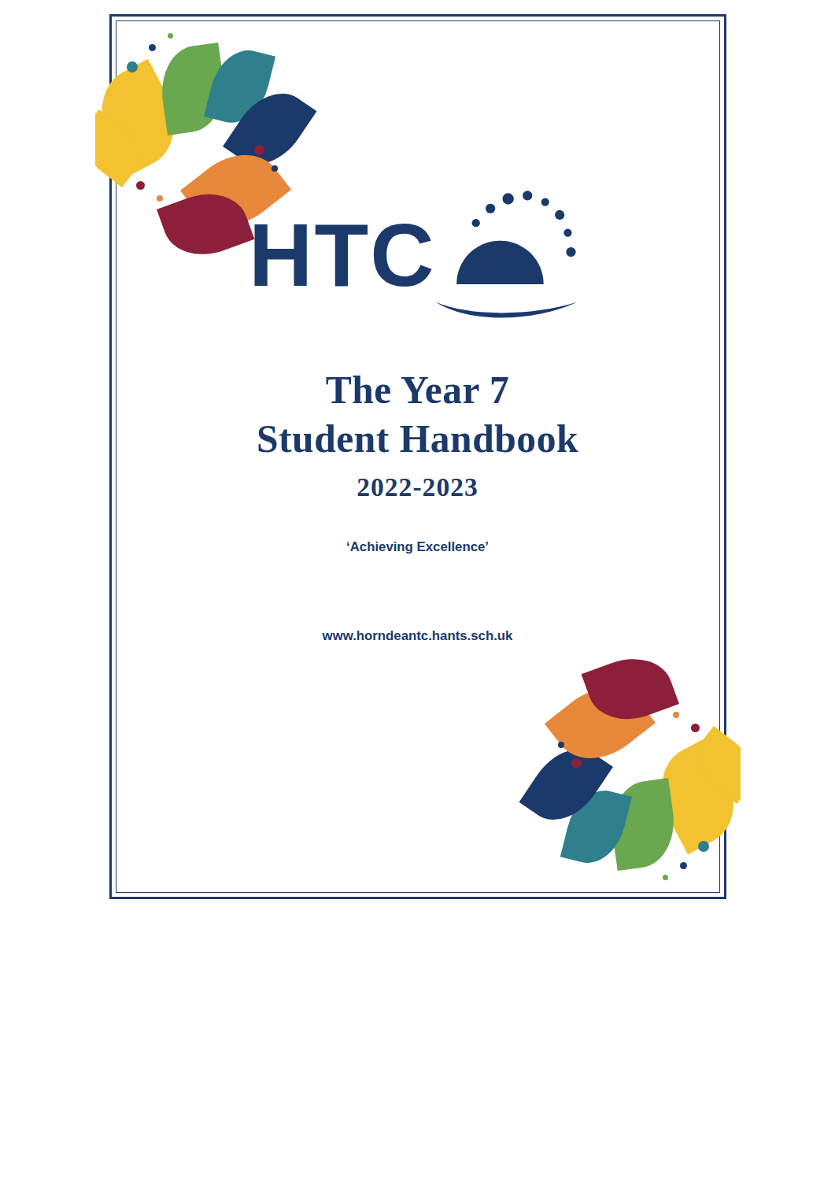HTC HTC
The Year 7Student Handbook
2022-2023
‘Achieving Excellence’
www.horndeantc.hants.sch.uk